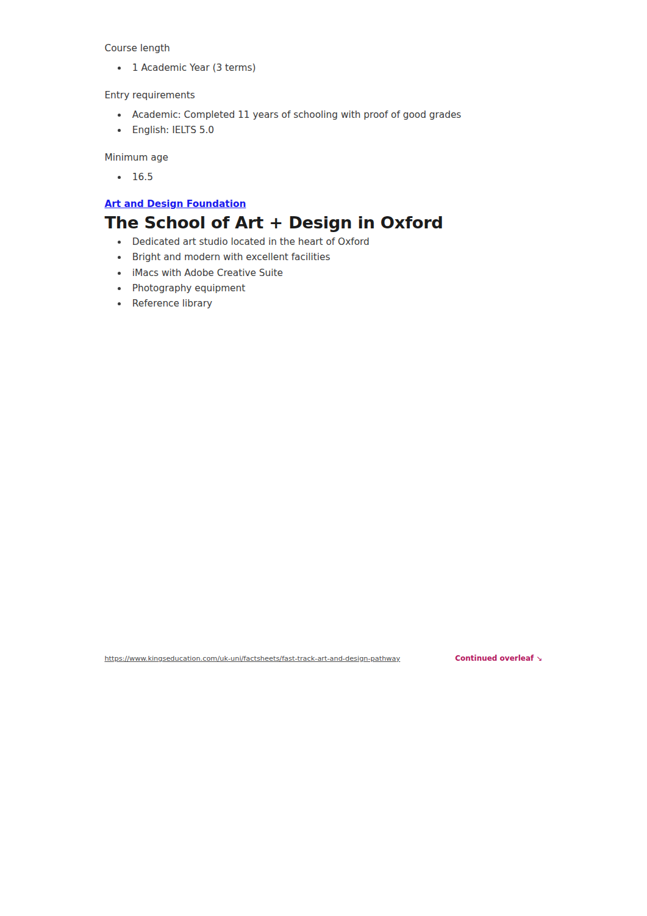Course length
1 Academic Year (3 terms)
Entry requirements
Academic: Completed 11 years of schooling with proof of good grades
English: IELTS 5.0
Minimum age
16.5
Art and Design Foundation
The School of Art + Design in Oxford
Dedicated art studio located in the heart of Oxford
Bright and modern with excellent facilities
iMacs with Adobe Creative Suite
Photography equipment
Reference library
https://www.kingseducation.com/uk-uni/factsheets/fast-track-art-and-design-pathway Continued overleaf ↘